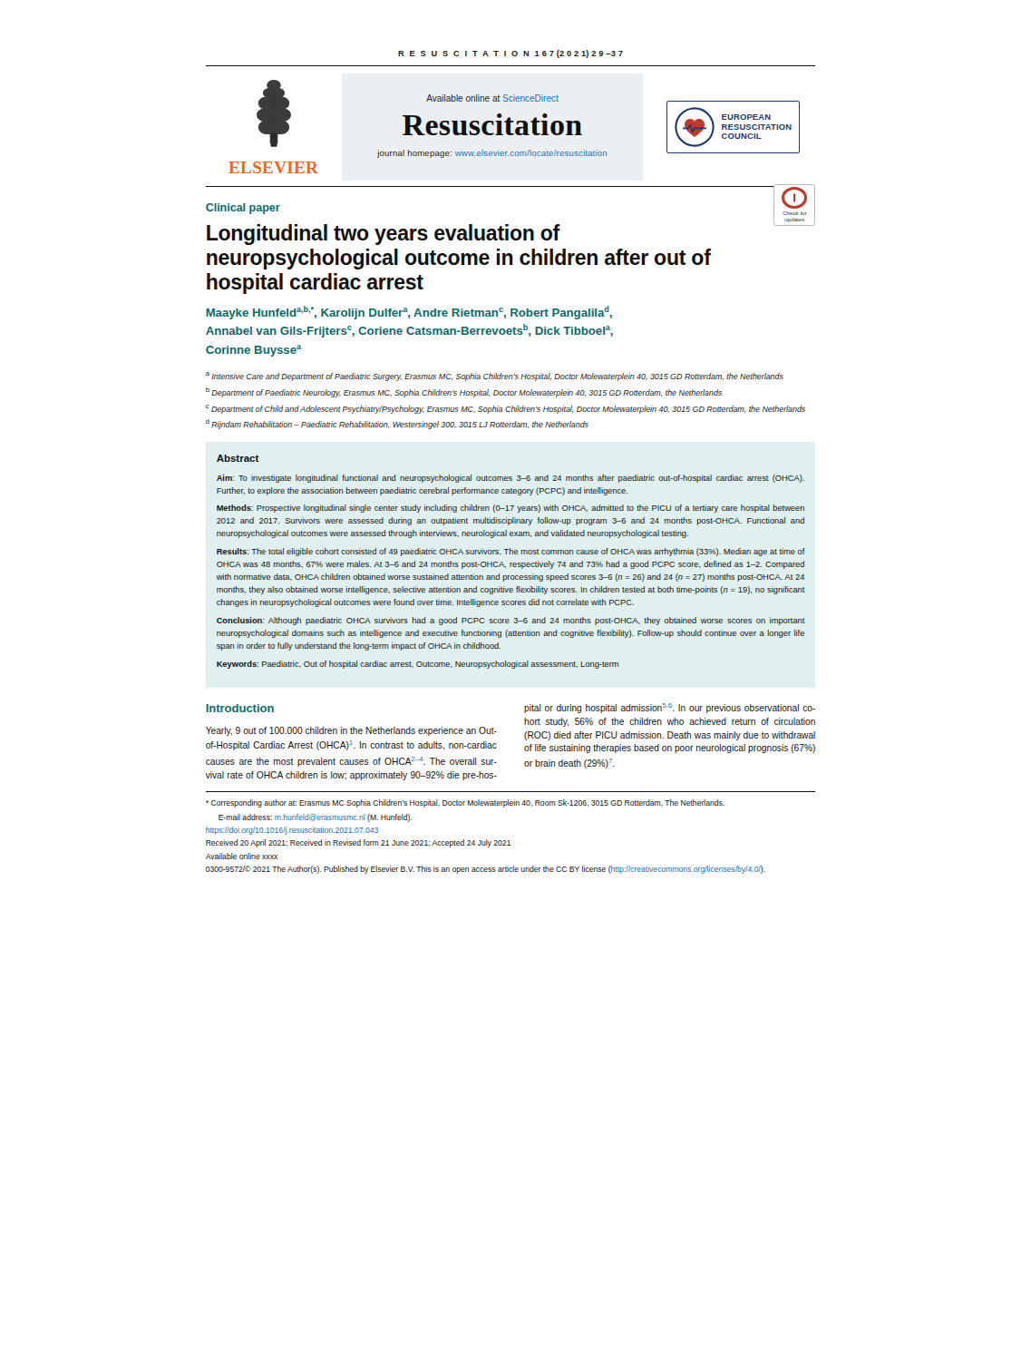R E S U S C I T A T I O N 1 6 7 (2 0 2 1) 2 9 –3 7
ELSEVIER
Available online at ScienceDirect
Resuscitation
journal homepage: www.elsevier.com/locate/resuscitation
European Resuscitation Council
Clinical paper
Longitudinal two years evaluation of neuropsychological outcome in children after out of hospital cardiac arrest
Check for
updates
Maayke Hunfelda,b,*, Karolijn Dulfera, Andre Rietmanc, Robert Pangalilad,
Annabel van Gils-Frijtersc, Coriene Catsman-Berrevoetsb, Dick Tibboela,
Corinne Buyssea
a Intensive Care and Department of Paediatric Surgery, Erasmus MC, Sophia Children’s Hospital, Doctor Molewaterplein 40, 3015 GD Rotterdam, the Netherlands
b Department of Paediatric Neurology, Erasmus MC, Sophia Children’s Hospital, Doctor Molewaterplein 40, 3015 GD Rotterdam, the Netherlands
c Department of Child and Adolescent Psychiatry/Psychology, Erasmus MC, Sophia Children’s Hospital, Doctor Molewaterplein 40, 3015 GD Rotterdam, the Netherlands
d Rijndam Rehabilitation – Paediatric Rehabilitation, Westersingel 300, 3015 LJ Rotterdam, the Netherlands
Abstract
Aim: To investigate longitudinal functional and neuropsychological outcomes 3–6 and 24 months after paediatric out-of-hospital cardiac arrest (OHCA). Further, to explore the association between paediatric cerebral performance category (PCPC) and intelligence.
Methods: Prospective longitudinal single center study including children (0–17 years) with OHCA, admitted to the PICU of a tertiary care hospital between 2012 and 2017. Survivors were assessed during an outpatient multidisciplinary follow-up program 3–6 and 24 months post-OHCA. Functional and neuropsychological outcomes were assessed through interviews, neurological exam, and validated neuropsychological testing.
Results: The total eligible cohort consisted of 49 paediatric OHCA survivors. The most common cause of OHCA was arrhythmia (33%). Median age at time of OHCA was 48 months, 67% were males. At 3–6 and 24 months post-OHCA, respectively 74 and 73% had a good PCPC score, defined as 1–2. Compared with normative data, OHCA children obtained worse sustained attention and processing speed scores 3–6 (n = 26) and 24 (n = 27) months post-OHCA. At 24 months, they also obtained worse intelligence, selective attention and cognitive flexibility scores. In children tested at both time-points (n = 19), no significant changes in neuropsychological outcomes were found over time. Intelligence scores did not correlate with PCPC.
Conclusion: Although paediatric OHCA survivors had a good PCPC score 3–6 and 24 months post-OHCA, they obtained worse scores on important neuropsychological domains such as intelligence and executive functioning (attention and cognitive flexibility). Follow-up should continue over a longer life span in order to fully understand the long-term impact of OHCA in childhood.
Keywords: Paediatric, Out of hospital cardiac arrest, Outcome, Neuropsychological assessment, Long-term
Introduction
Yearly, 9 out of 100.000 children in the Netherlands experience an Out-of-Hospital Cardiac Arrest (OHCA)1. In contrast to adults, non-cardiac causes are the most prevalent causes of OHCA2–4. The overall survival rate of OHCA children is low; approximately 90–92% die pre-hospital or during hospital admission5,6. In our previous observational cohort study, 56% of the children who achieved return of circulation (ROC) died after PICU admission. Death was mainly due to withdrawal of life sustaining therapies based on poor neurological prognosis (67%) or brain death (29%)7.
* Corresponding author at: Erasmus MC Sophia Children’s Hospital, Doctor Molewaterplein 40, Room Sk-1206, 3015 GD Rotterdam, The Netherlands.
E-mail address: m.hunfeld@erasmusmc.nl (M. Hunfeld).
https://doi.org/10.1016/j.resuscitation.2021.07.043
Received 20 April 2021; Received in Revised form 21 June 2021; Accepted 24 July 2021
Available online xxxx
0300-9572/© 2021 The Author(s). Published by Elsevier B.V. This is an open access article under the CC BY license (http://creativecommons.org/licenses/by/4.0/).